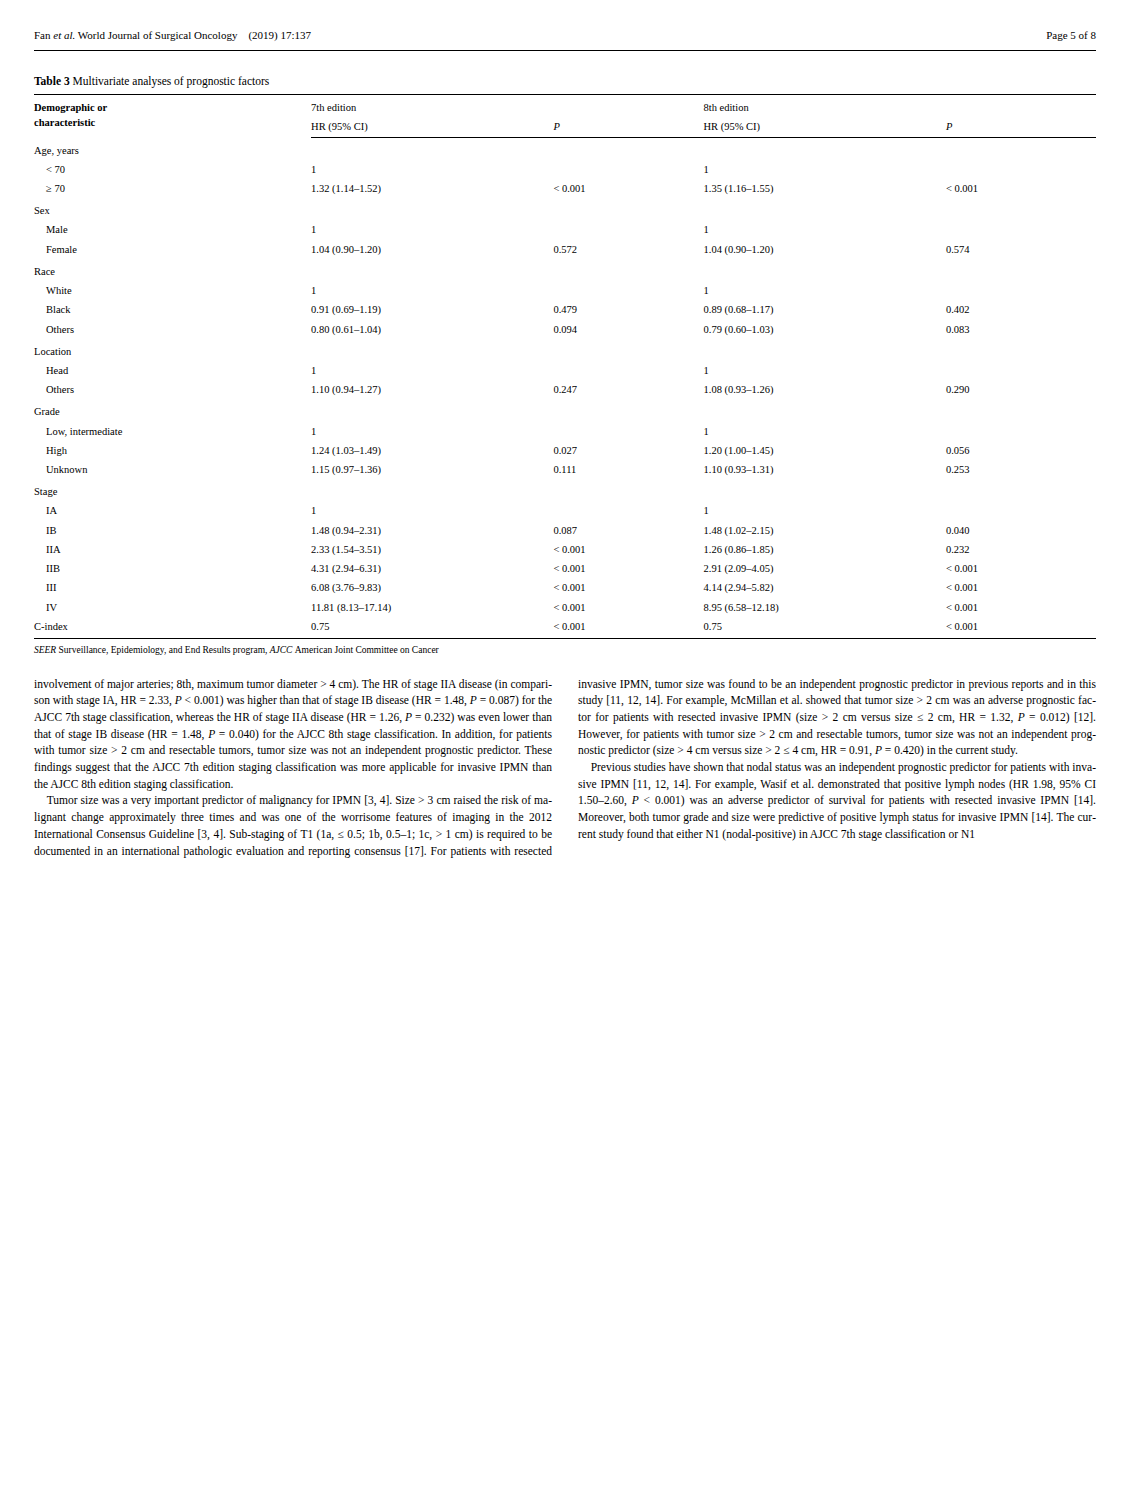Fan et al. World Journal of Surgical Oncology (2019) 17:137
Page 5 of 8
Table 3 Multivariate analyses of prognostic factors
| Demographic or characteristic | 7th edition | 8th edition |
| --- | --- | --- |
| HR (95% CI) | P | HR (95% CI) | P |
| Age, years | | | | |
| < 70 | 1 | | 1 | |
| ≥ 70 | 1.32 (1.14–1.52) | < 0.001 | 1.35 (1.16–1.55) | < 0.001 |
| Sex | | | | |
| Male | 1 | | 1 | |
| Female | 1.04 (0.90–1.20) | 0.572 | 1.04 (0.90–1.20) | 0.574 |
| Race | | | | |
| White | 1 | | 1 | |
| Black | 0.91 (0.69–1.19) | 0.479 | 0.89 (0.68–1.17) | 0.402 |
| Others | 0.80 (0.61–1.04) | 0.094 | 0.79 (0.60–1.03) | 0.083 |
| Location | | | | |
| Head | 1 | | 1 | |
| Others | 1.10 (0.94–1.27) | 0.247 | 1.08 (0.93–1.26) | 0.290 |
| Grade | | | | |
| Low, intermediate | 1 | | 1 | |
| High | 1.24 (1.03–1.49) | 0.027 | 1.20 (1.00–1.45) | 0.056 |
| Unknown | 1.15 (0.97–1.36) | 0.111 | 1.10 (0.93–1.31) | 0.253 |
| Stage | | | | |
| IA | 1 | | 1 | |
| IB | 1.48 (0.94–2.31) | 0.087 | 1.48 (1.02–2.15) | 0.040 |
| IIA | 2.33 (1.54–3.51) | < 0.001 | 1.26 (0.86–1.85) | 0.232 |
| IIB | 4.31 (2.94–6.31) | < 0.001 | 2.91 (2.09–4.05) | < 0.001 |
| III | 6.08 (3.76–9.83) | < 0.001 | 4.14 (2.94–5.82) | < 0.001 |
| IV | 11.81 (8.13–17.14) | < 0.001 | 8.95 (6.58–12.18) | < 0.001 |
| C-index | 0.75 | < 0.001 | 0.75 | < 0.001 |
SEER Surveillance, Epidemiology, and End Results program, AJCC American Joint Committee on Cancer
involvement of major arteries; 8th, maximum tumor diameter > 4 cm). The HR of stage IIA disease (in comparison with stage IA, HR = 2.33, P < 0.001) was higher than that of stage IB disease (HR = 1.48, P = 0.087) for the AJCC 7th stage classification, whereas the HR of stage IIA disease (HR = 1.26, P = 0.232) was even lower than that of stage IB disease (HR = 1.48, P = 0.040) for the AJCC 8th stage classification. In addition, for patients with tumor size > 2 cm and resectable tumors, tumor size was not an independent prognostic predictor. These findings suggest that the AJCC 7th edition staging classification was more applicable for invasive IPMN than the AJCC 8th edition staging classification.
Tumor size was a very important predictor of malignancy for IPMN [3, 4]. Size > 3 cm raised the risk of malignant change approximately three times and was one of the worrisome features of imaging in the 2012 International Consensus Guideline [3, 4]. Sub-staging of T1 (1a, ≤ 0.5; 1b, 0.5–1; 1c, > 1 cm) is required to be documented in an international pathologic evaluation and reporting consensus [17]. For patients with resected invasive IPMN, tumor size was found to be an independent prognostic predictor in previous reports and in this study [11, 12, 14]. For example, McMillan et al. showed that tumor size > 2 cm was an adverse prognostic factor for patients with resected invasive IPMN (size > 2 cm versus size ≤ 2 cm, HR = 1.32, P = 0.012) [12]. However, for patients with tumor size > 2 cm and resectable tumors, tumor size was not an independent prognostic predictor (size > 4 cm versus size > 2 ≤ 4 cm, HR = 0.91, P = 0.420) in the current study.
Previous studies have shown that nodal status was an independent prognostic predictor for patients with invasive IPMN [11, 12, 14]. For example, Wasif et al. demonstrated that positive lymph nodes (HR 1.98, 95% CI 1.50–2.60, P < 0.001) was an adverse predictor of survival for patients with resected invasive IPMN [14]. Moreover, both tumor grade and size were predictive of positive lymph status for invasive IPMN [14]. The current study found that either N1 (nodal-positive) in AJCC 7th stage classification or N1